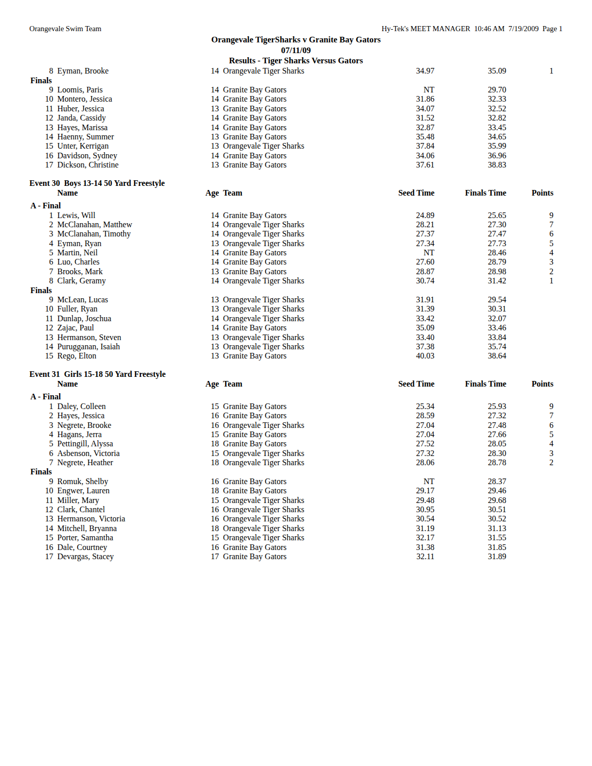Orangevale Swim Team Hy-Tek's MEET MANAGER 10:46 AM 7/19/2009 Page 1
Orangevale TigerSharks v Granite Bay Gators
07/11/09
Results - Tiger Sharks Versus Gators
| 8 | Eyman, Brooke | 14 | Orangevale Tiger Sharks | 34.97 | 35.09 | 1 |
| Finals |
| 9 | Loomis, Paris | 14 | Granite Bay Gators | NT | 29.70 | |
| 10 | Montero, Jessica | 14 | Granite Bay Gators | 31.86 | 32.33 | |
| 11 | Huber, Jessica | 13 | Granite Bay Gators | 34.07 | 32.52 | |
| 12 | Janda, Cassidy | 14 | Granite Bay Gators | 31.52 | 32.82 | |
| 13 | Hayes, Marissa | 14 | Granite Bay Gators | 32.87 | 33.45 | |
| 14 | Haenny, Summer | 13 | Granite Bay Gators | 35.48 | 34.65 | |
| 15 | Unter, Kerrigan | 13 | Orangevale Tiger Sharks | 37.84 | 35.99 | |
| 16 | Davidson, Sydney | 14 | Granite Bay Gators | 34.06 | 36.96 | |
| 17 | Dickson, Christine | 13 | Granite Bay Gators | 37.61 | 38.83 | |
Event 30 Boys 13-14 50 Yard Freestyle
| | Name | Age | Team | Seed Time | Finals Time | Points |
| A - Final |
| 1 | Lewis, Will | 14 | Granite Bay Gators | 24.89 | 25.65 | 9 |
| 2 | McClanahan, Matthew | 14 | Orangevale Tiger Sharks | 28.21 | 27.30 | 7 |
| 3 | McClanahan, Timothy | 14 | Orangevale Tiger Sharks | 27.37 | 27.47 | 6 |
| 4 | Eyman, Ryan | 13 | Orangevale Tiger Sharks | 27.34 | 27.73 | 5 |
| 5 | Martin, Neil | 14 | Granite Bay Gators | NT | 28.46 | 4 |
| 6 | Luo, Charles | 14 | Granite Bay Gators | 27.60 | 28.79 | 3 |
| 7 | Brooks, Mark | 13 | Granite Bay Gators | 28.87 | 28.98 | 2 |
| 8 | Clark, Geramy | 14 | Orangevale Tiger Sharks | 30.74 | 31.42 | 1 |
| Finals |
| 9 | McLean, Lucas | 13 | Orangevale Tiger Sharks | 31.91 | 29.54 | |
| 10 | Fuller, Ryan | 13 | Orangevale Tiger Sharks | 31.39 | 30.31 | |
| 11 | Dunlap, Joschua | 14 | Orangevale Tiger Sharks | 33.42 | 32.07 | |
| 12 | Zajac, Paul | 14 | Granite Bay Gators | 35.09 | 33.46 | |
| 13 | Hermanson, Steven | 13 | Orangevale Tiger Sharks | 33.40 | 33.84 | |
| 14 | Purugganan, Isaiah | 13 | Orangevale Tiger Sharks | 37.38 | 35.74 | |
| 15 | Rego, Elton | 13 | Granite Bay Gators | 40.03 | 38.64 | |
Event 31 Girls 15-18 50 Yard Freestyle
| | Name | Age | Team | Seed Time | Finals Time | Points |
| A - Final |
| 1 | Daley, Colleen | 15 | Granite Bay Gators | 25.34 | 25.93 | 9 |
| 2 | Hayes, Jessica | 16 | Granite Bay Gators | 28.59 | 27.32 | 7 |
| 3 | Negrete, Brooke | 16 | Orangevale Tiger Sharks | 27.04 | 27.48 | 6 |
| 4 | Hagans, Jerra | 15 | Granite Bay Gators | 27.04 | 27.66 | 5 |
| 5 | Pettingill, Alyssa | 18 | Granite Bay Gators | 27.52 | 28.05 | 4 |
| 6 | Asbenson, Victoria | 15 | Orangevale Tiger Sharks | 27.32 | 28.30 | 3 |
| 7 | Negrete, Heather | 18 | Orangevale Tiger Sharks | 28.06 | 28.78 | 2 |
| Finals |
| 9 | Romuk, Shelby | 16 | Granite Bay Gators | NT | 28.37 | |
| 10 | Engwer, Lauren | 18 | Granite Bay Gators | 29.17 | 29.46 | |
| 11 | Miller, Mary | 15 | Orangevale Tiger Sharks | 29.48 | 29.68 | |
| 12 | Clark, Chantel | 16 | Orangevale Tiger Sharks | 30.95 | 30.51 | |
| 13 | Hermanson, Victoria | 16 | Orangevale Tiger Sharks | 30.54 | 30.52 | |
| 14 | Mitchell, Bryanna | 18 | Orangevale Tiger Sharks | 31.19 | 31.13 | |
| 15 | Porter, Samantha | 15 | Orangevale Tiger Sharks | 32.17 | 31.55 | |
| 16 | Dale, Courtney | 16 | Granite Bay Gators | 31.38 | 31.85 | |
| 17 | Devargas, Stacey | 17 | Granite Bay Gators | 32.11 | 31.89 | |